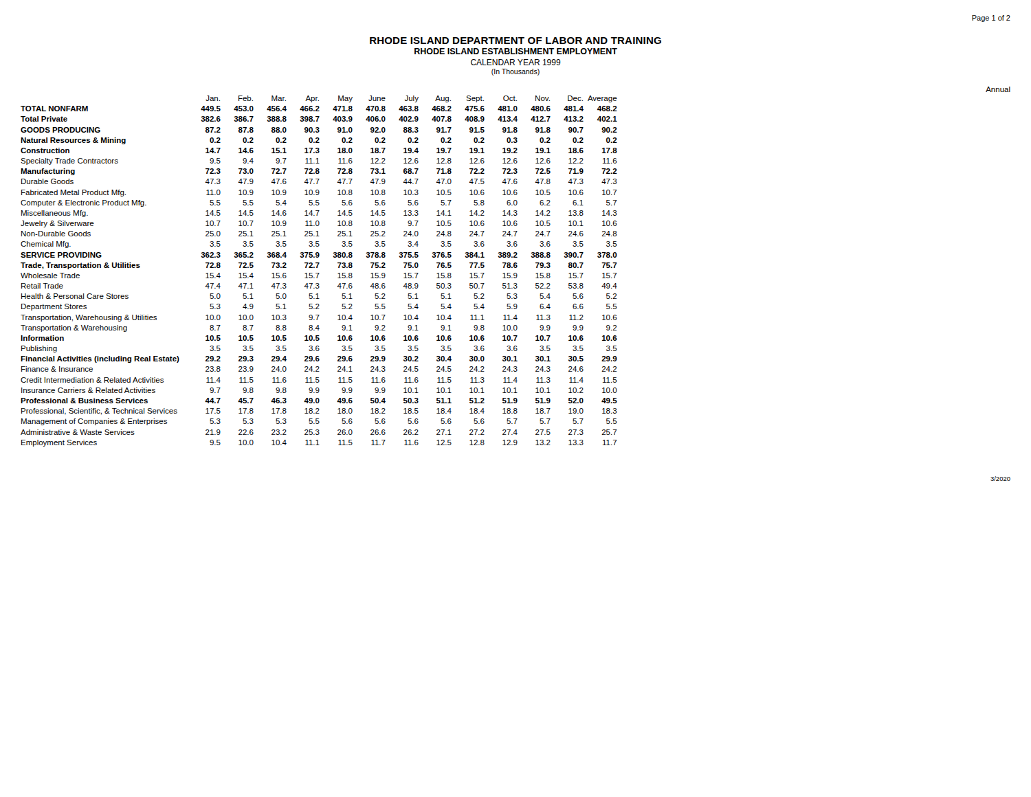Page 1 of 2
RHODE ISLAND DEPARTMENT OF LABOR AND TRAINING
RHODE ISLAND ESTABLISHMENT EMPLOYMENT
CALENDAR YEAR 1999
(In Thousands)
Annual
| | Jan. | Feb. | Mar. | Apr. | May | June | July | Aug. | Sept. | Oct. | Nov. | Dec. | Average |
| --- | --- | --- | --- | --- | --- | --- | --- | --- | --- | --- | --- | --- | --- |
| TOTAL NONFARM | 449.5 | 453.0 | 456.4 | 466.2 | 471.8 | 470.8 | 463.8 | 468.2 | 475.6 | 481.0 | 480.6 | 481.4 | 468.2 |
| Total Private | 382.6 | 386.7 | 388.8 | 398.7 | 403.9 | 406.0 | 402.9 | 407.8 | 408.9 | 413.4 | 412.7 | 413.2 | 402.1 |
| GOODS PRODUCING | 87.2 | 87.8 | 88.0 | 90.3 | 91.0 | 92.0 | 88.3 | 91.7 | 91.5 | 91.8 | 91.8 | 90.7 | 90.2 |
| Natural Resources & Mining | 0.2 | 0.2 | 0.2 | 0.2 | 0.2 | 0.2 | 0.2 | 0.2 | 0.2 | 0.3 | 0.2 | 0.2 | 0.2 |
| Construction | 14.7 | 14.6 | 15.1 | 17.3 | 18.0 | 18.7 | 19.4 | 19.7 | 19.1 | 19.2 | 19.1 | 18.6 | 17.8 |
| Specialty Trade Contractors | 9.5 | 9.4 | 9.7 | 11.1 | 11.6 | 12.2 | 12.6 | 12.8 | 12.6 | 12.6 | 12.6 | 12.2 | 11.6 |
| Manufacturing | 72.3 | 73.0 | 72.7 | 72.8 | 72.8 | 73.1 | 68.7 | 71.8 | 72.2 | 72.3 | 72.5 | 71.9 | 72.2 |
| Durable Goods | 47.3 | 47.9 | 47.6 | 47.7 | 47.7 | 47.9 | 44.7 | 47.0 | 47.5 | 47.6 | 47.8 | 47.3 | 47.3 |
| Fabricated Metal Product Mfg. | 11.0 | 10.9 | 10.9 | 10.9 | 10.8 | 10.8 | 10.3 | 10.5 | 10.6 | 10.6 | 10.5 | 10.6 | 10.7 |
| Computer & Electronic Product Mfg. | 5.5 | 5.5 | 5.4 | 5.5 | 5.6 | 5.6 | 5.6 | 5.7 | 5.8 | 6.0 | 6.2 | 6.1 | 5.7 |
| Miscellaneous Mfg. | 14.5 | 14.5 | 14.6 | 14.7 | 14.5 | 14.5 | 13.3 | 14.1 | 14.2 | 14.3 | 14.2 | 13.8 | 14.3 |
| Jewelry & Silverware | 10.7 | 10.7 | 10.9 | 11.0 | 10.8 | 10.8 | 9.7 | 10.5 | 10.6 | 10.6 | 10.5 | 10.1 | 10.6 |
| Non-Durable Goods | 25.0 | 25.1 | 25.1 | 25.1 | 25.1 | 25.2 | 24.0 | 24.8 | 24.7 | 24.7 | 24.7 | 24.6 | 24.8 |
| Chemical Mfg. | 3.5 | 3.5 | 3.5 | 3.5 | 3.5 | 3.5 | 3.4 | 3.5 | 3.6 | 3.6 | 3.6 | 3.5 | 3.5 |
| SERVICE PROVIDING | 362.3 | 365.2 | 368.4 | 375.9 | 380.8 | 378.8 | 375.5 | 376.5 | 384.1 | 389.2 | 388.8 | 390.7 | 378.0 |
| Trade, Transportation & Utilities | 72.8 | 72.5 | 73.2 | 72.7 | 73.8 | 75.2 | 75.0 | 76.5 | 77.5 | 78.6 | 79.3 | 80.7 | 75.7 |
| Wholesale Trade | 15.4 | 15.4 | 15.6 | 15.7 | 15.8 | 15.9 | 15.7 | 15.8 | 15.7 | 15.9 | 15.8 | 15.7 | 15.7 |
| Retail Trade | 47.4 | 47.1 | 47.3 | 47.3 | 47.6 | 48.6 | 48.9 | 50.3 | 50.7 | 51.3 | 52.2 | 53.8 | 49.4 |
| Health & Personal Care Stores | 5.0 | 5.1 | 5.0 | 5.1 | 5.1 | 5.2 | 5.1 | 5.1 | 5.2 | 5.3 | 5.4 | 5.6 | 5.2 |
| Department Stores | 5.3 | 4.9 | 5.1 | 5.2 | 5.2 | 5.5 | 5.4 | 5.4 | 5.4 | 5.9 | 6.4 | 6.6 | 5.5 |
| Transportation, Warehousing & Utilities | 10.0 | 10.0 | 10.3 | 9.7 | 10.4 | 10.7 | 10.4 | 10.4 | 11.1 | 11.4 | 11.3 | 11.2 | 10.6 |
| Transportation & Warehousing | 8.7 | 8.7 | 8.8 | 8.4 | 9.1 | 9.2 | 9.1 | 9.1 | 9.8 | 10.0 | 9.9 | 9.9 | 9.2 |
| Information | 10.5 | 10.5 | 10.5 | 10.5 | 10.6 | 10.6 | 10.6 | 10.6 | 10.6 | 10.7 | 10.7 | 10.6 | 10.6 |
| Publishing | 3.5 | 3.5 | 3.5 | 3.6 | 3.5 | 3.5 | 3.5 | 3.5 | 3.6 | 3.6 | 3.5 | 3.5 | 3.5 |
| Financial Activities (including Real Estate) | 29.2 | 29.3 | 29.4 | 29.6 | 29.6 | 29.9 | 30.2 | 30.4 | 30.0 | 30.1 | 30.1 | 30.5 | 29.9 |
| Finance & Insurance | 23.8 | 23.9 | 24.0 | 24.2 | 24.1 | 24.3 | 24.5 | 24.5 | 24.2 | 24.3 | 24.3 | 24.6 | 24.2 |
| Credit Intermediation & Related Activities | 11.4 | 11.5 | 11.6 | 11.5 | 11.5 | 11.6 | 11.6 | 11.5 | 11.3 | 11.4 | 11.3 | 11.4 | 11.5 |
| Insurance Carriers & Related Activities | 9.7 | 9.8 | 9.8 | 9.9 | 9.9 | 9.9 | 10.1 | 10.1 | 10.1 | 10.1 | 10.1 | 10.2 | 10.0 |
| Professional & Business Services | 44.7 | 45.7 | 46.3 | 49.0 | 49.6 | 50.4 | 50.3 | 51.1 | 51.2 | 51.9 | 51.9 | 52.0 | 49.5 |
| Professional, Scientific, & Technical Services | 17.5 | 17.8 | 17.8 | 18.2 | 18.0 | 18.2 | 18.5 | 18.4 | 18.4 | 18.8 | 18.7 | 19.0 | 18.3 |
| Management of Companies & Enterprises | 5.3 | 5.3 | 5.3 | 5.5 | 5.6 | 5.6 | 5.6 | 5.6 | 5.6 | 5.7 | 5.7 | 5.7 | 5.5 |
| Administrative & Waste Services | 21.9 | 22.6 | 23.2 | 25.3 | 26.0 | 26.6 | 26.2 | 27.1 | 27.2 | 27.4 | 27.5 | 27.3 | 25.7 |
| Employment Services | 9.5 | 10.0 | 10.4 | 11.1 | 11.5 | 11.7 | 11.6 | 12.5 | 12.8 | 12.9 | 13.2 | 13.3 | 11.7 |
3/2020